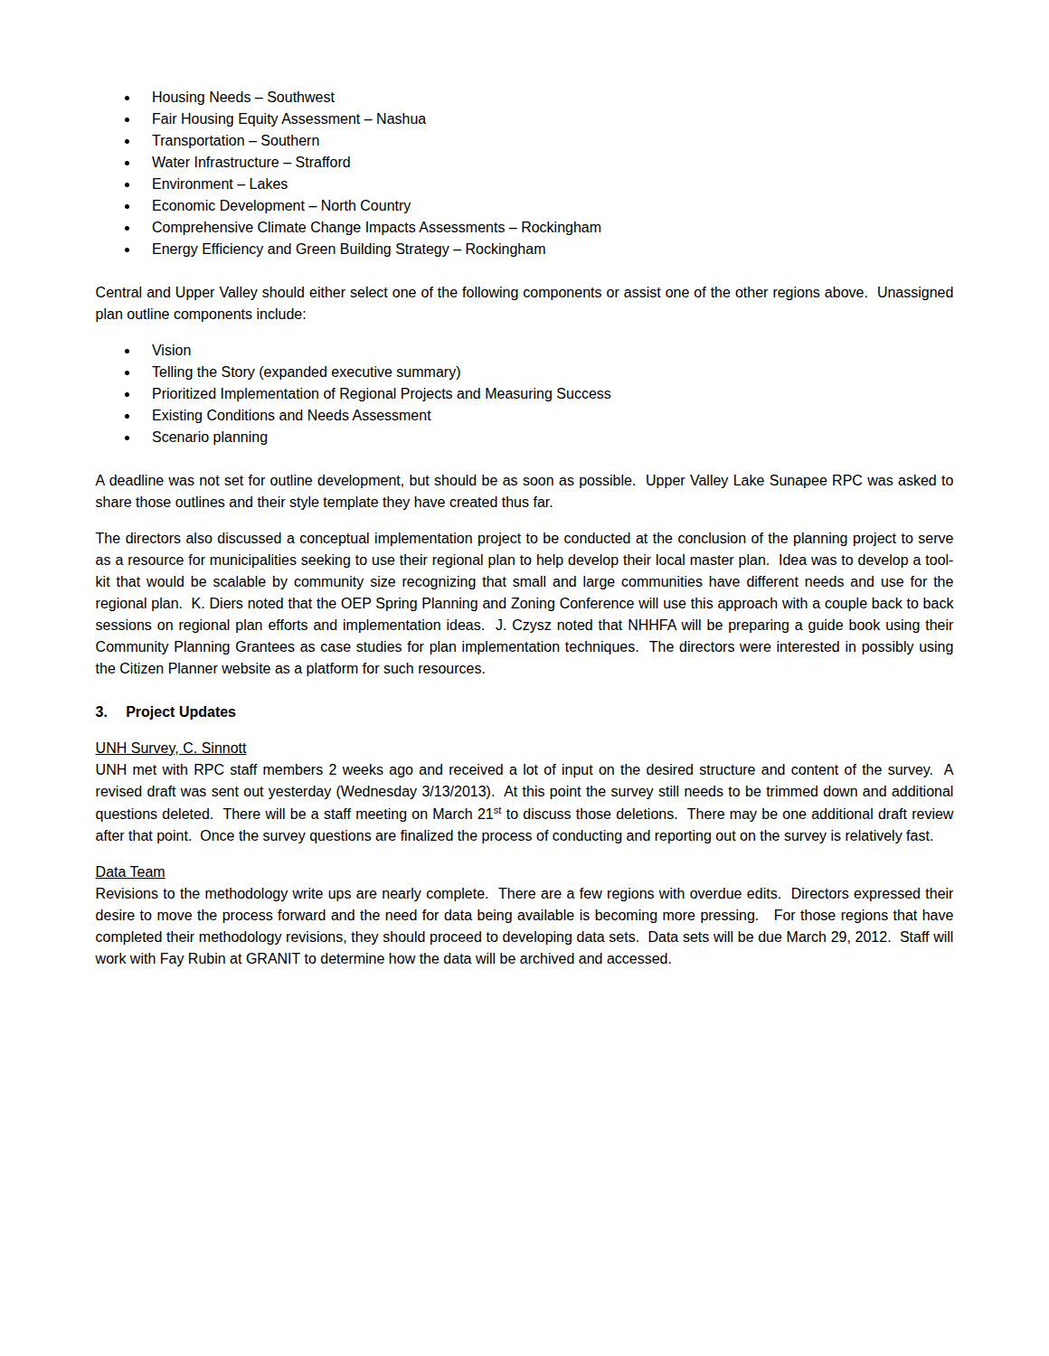Housing Needs – Southwest
Fair Housing Equity Assessment – Nashua
Transportation – Southern
Water Infrastructure – Strafford
Environment – Lakes
Economic Development – North Country
Comprehensive Climate Change Impacts Assessments – Rockingham
Energy Efficiency and Green Building Strategy – Rockingham
Central and Upper Valley should either select one of the following components or assist one of the other regions above. Unassigned plan outline components include:
Vision
Telling the Story (expanded executive summary)
Prioritized Implementation of Regional Projects and Measuring Success
Existing Conditions and Needs Assessment
Scenario planning
A deadline was not set for outline development, but should be as soon as possible. Upper Valley Lake Sunapee RPC was asked to share those outlines and their style template they have created thus far.
The directors also discussed a conceptual implementation project to be conducted at the conclusion of the planning project to serve as a resource for municipalities seeking to use their regional plan to help develop their local master plan. Idea was to develop a tool-kit that would be scalable by community size recognizing that small and large communities have different needs and use for the regional plan. K. Diers noted that the OEP Spring Planning and Zoning Conference will use this approach with a couple back to back sessions on regional plan efforts and implementation ideas. J. Czysz noted that NHHFA will be preparing a guide book using their Community Planning Grantees as case studies for plan implementation techniques. The directors were interested in possibly using the Citizen Planner website as a platform for such resources.
3. Project Updates
UNH Survey, C. Sinnott
UNH met with RPC staff members 2 weeks ago and received a lot of input on the desired structure and content of the survey. A revised draft was sent out yesterday (Wednesday 3/13/2013). At this point the survey still needs to be trimmed down and additional questions deleted. There will be a staff meeting on March 21st to discuss those deletions. There may be one additional draft review after that point. Once the survey questions are finalized the process of conducting and reporting out on the survey is relatively fast.
Data Team
Revisions to the methodology write ups are nearly complete. There are a few regions with overdue edits. Directors expressed their desire to move the process forward and the need for data being available is becoming more pressing. For those regions that have completed their methodology revisions, they should proceed to developing data sets. Data sets will be due March 29, 2012. Staff will work with Fay Rubin at GRANIT to determine how the data will be archived and accessed.